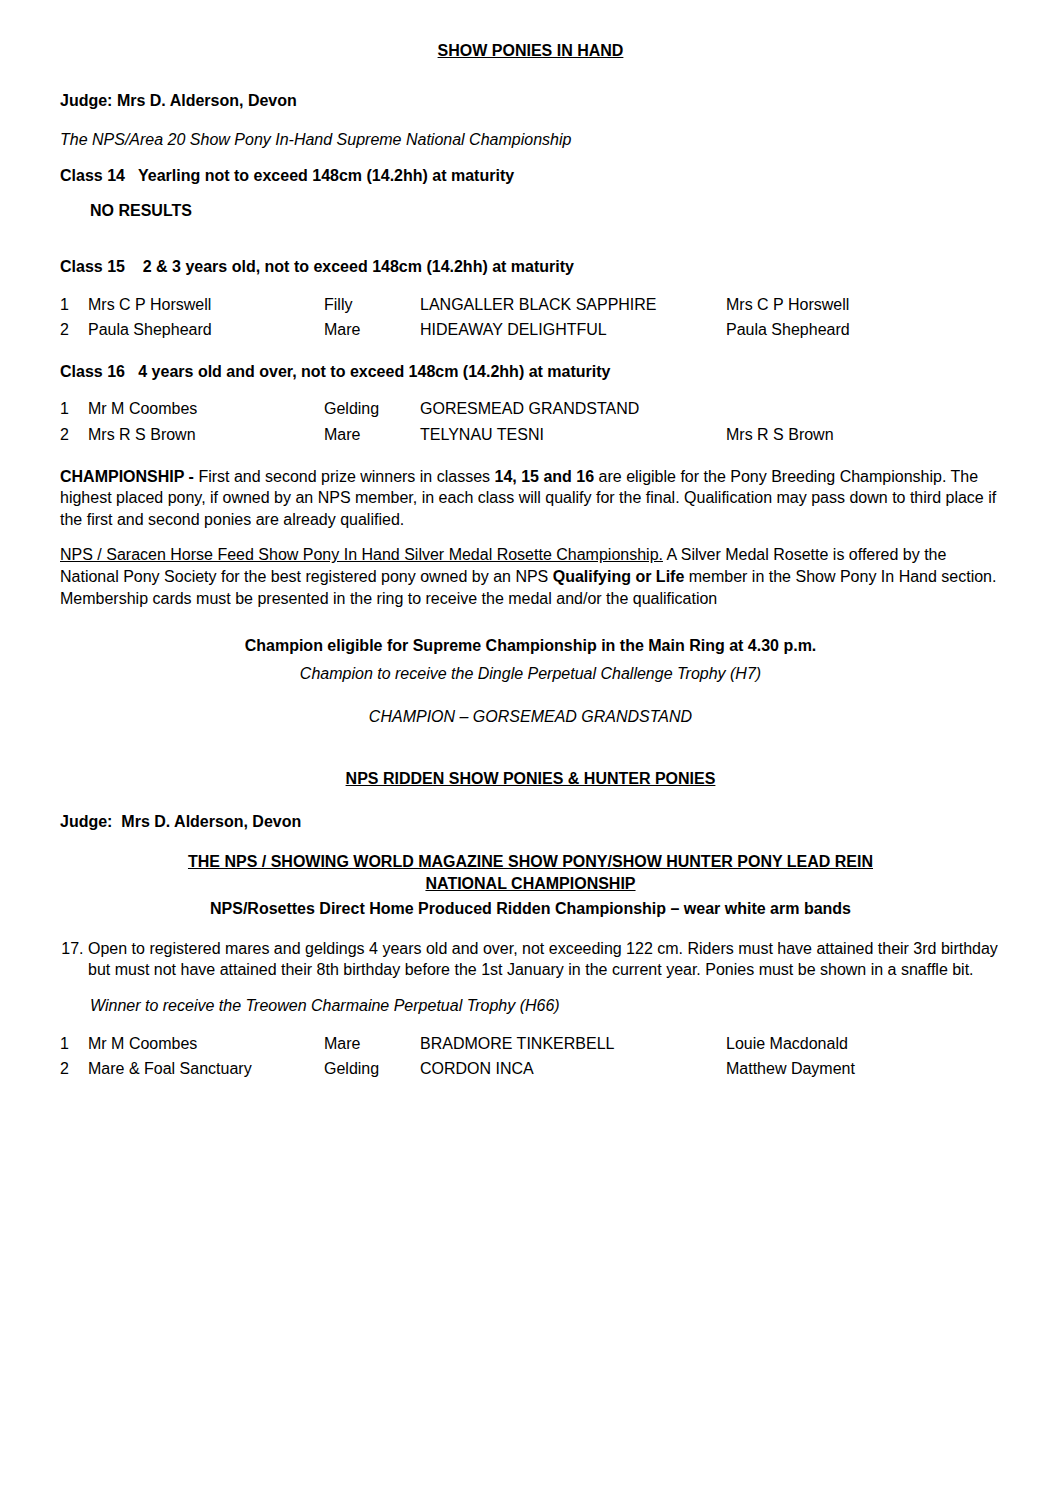SHOW PONIES IN HAND
Judge: Mrs D. Alderson, Devon
The NPS/Area 20 Show Pony In-Hand Supreme National Championship
Class 14 Yearling not to exceed 148cm (14.2hh) at maturity
NO RESULTS
Class 15 2 & 3 years old, not to exceed 148cm (14.2hh) at maturity
| 1 | Mrs C P Horswell | Filly | LANGALLER BLACK SAPPHIRE | Mrs C P Horswell |
| 2 | Paula Shepheard | Mare | HIDEAWAY DELIGHTFUL | Paula Shepheard |
Class 16 4 years old and over, not to exceed 148cm (14.2hh) at maturity
| 1 | Mr M Coombes | Gelding | GORESMEAD GRANDSTAND | |
| 2 | Mrs R S Brown | Mare | TELYNAU TESNI | Mrs R S Brown |
CHAMPIONSHIP - First and second prize winners in classes 14, 15 and 16 are eligible for the Pony Breeding Championship. The highest placed pony, if owned by an NPS member, in each class will qualify for the final. Qualification may pass down to third place if the first and second ponies are already qualified.
NPS / Saracen Horse Feed Show Pony In Hand Silver Medal Rosette Championship. A Silver Medal Rosette is offered by the National Pony Society for the best registered pony owned by an NPS Qualifying or Life member in the Show Pony In Hand section. Membership cards must be presented in the ring to receive the medal and/or the qualification
Champion eligible for Supreme Championship in the Main Ring at 4.30 p.m.
Champion to receive the Dingle Perpetual Challenge Trophy (H7)
CHAMPION – GORSEMEAD GRANDSTAND
NPS RIDDEN SHOW PONIES & HUNTER PONIES
Judge: Mrs D. Alderson, Devon
THE NPS / SHOWING WORLD MAGAZINE SHOW PONY/SHOW HUNTER PONY LEAD REIN
NATIONAL CHAMPIONSHIP
NPS/Rosettes Direct Home Produced Ridden Championship – wear white arm bands
Open to registered mares and geldings 4 years old and over, not exceeding 122 cm. Riders must have attained their 3rd birthday but must not have attained their 8th birthday before the 1st January in the current year. Ponies must be shown in a snaffle bit.
Winner to receive the Treowen Charmaine Perpetual Trophy (H66)
| 1 | Mr M Coombes | Mare | BRADMORE TINKERBELL | Louie Macdonald |
| 2 | Mare & Foal Sanctuary | Gelding | CORDON INCA | Matthew Dayment |